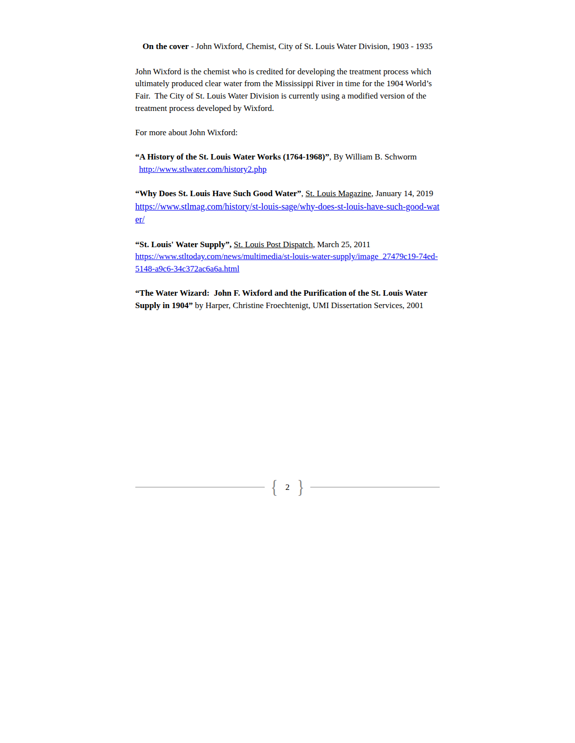On the cover - John Wixford, Chemist, City of St. Louis Water Division, 1903 - 1935
John Wixford is the chemist who is credited for developing the treatment process which ultimately produced clear water from the Mississippi River in time for the 1904 World’s Fair. The City of St. Louis Water Division is currently using a modified version of the treatment process developed by Wixford.
For more about John Wixford:
“A History of the St. Louis Water Works (1764-1968)”, By William B. Schworm
http://www.stlwater.com/history2.php
“Why Does St. Louis Have Such Good Water”, St. Louis Magazine, January 14, 2019
https://www.stlmag.com/history/st-louis-sage/why-does-st-louis-have-such-good-water/
“St. Louis' Water Supply”, St. Louis Post Dispatch, March 25, 2011
https://www.stltoday.com/news/multimedia/st-louis-water-supply/image_27479c19-74ed-5148-a9c6-34c372ac6a6a.html
“The Water Wizard: John F. Wixford and the Purification of the St. Louis Water Supply in 1904” by Harper, Christine Froechtenigt, UMI Dissertation Services, 2001
{2}